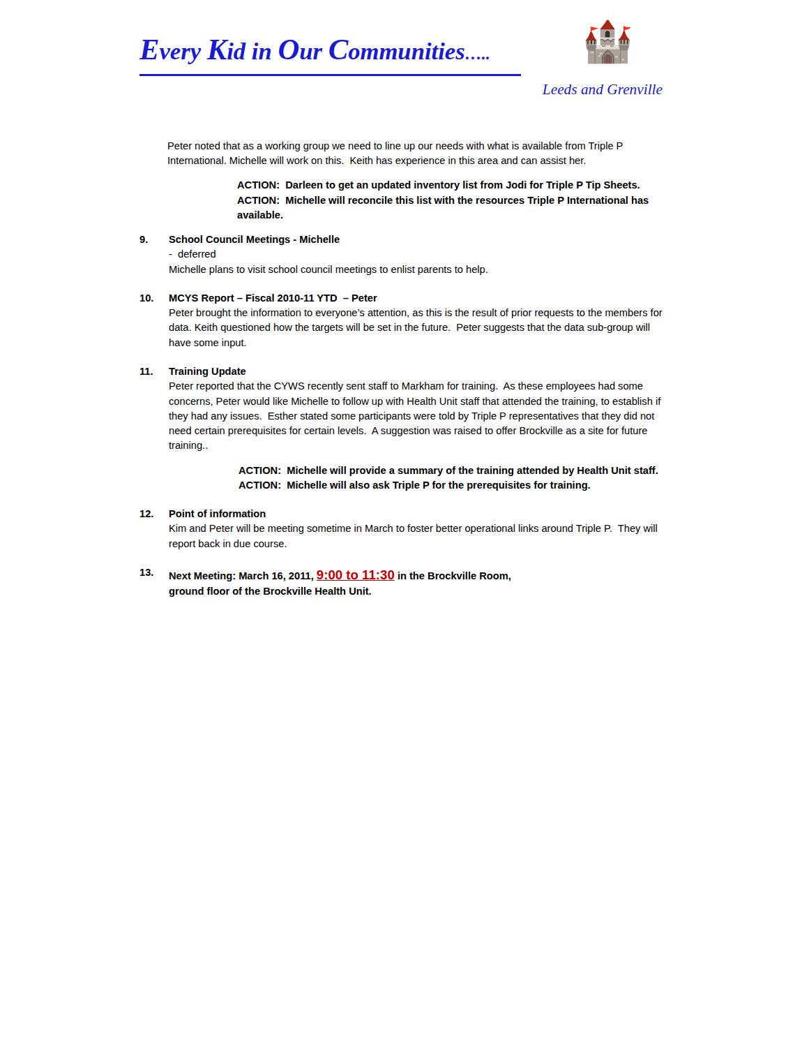🏰
Every Kid in Our Communities…..
Leeds and Grenville
Peter noted that as a working group we need to line up our needs with what is available from Triple P International. Michelle will work on this. Keith has experience in this area and can assist her.
ACTION: Darleen to get an updated inventory list from Jodi for Triple P Tip Sheets. ACTION: Michelle will reconcile this list with the resources Triple P International has available.
9. School Council Meetings - Michelle
- deferred
Michelle plans to visit school council meetings to enlist parents to help.
10. MCYS Report – Fiscal 2010-11 YTD – Peter
Peter brought the information to everyone’s attention, as this is the result of prior requests to the members for data. Keith questioned how the targets will be set in the future. Peter suggests that the data sub-group will have some input.
11. Training Update
Peter reported that the CYWS recently sent staff to Markham for training. As these employees had some concerns, Peter would like Michelle to follow up with Health Unit staff that attended the training, to establish if they had any issues. Esther stated some participants were told by Triple P representatives that they did not need certain prerequisites for certain levels. A suggestion was raised to offer Brockville as a site for future training..
ACTION: Michelle will provide a summary of the training attended by Health Unit staff. ACTION: Michelle will also ask Triple P for the prerequisites for training.
12. Point of information
Kim and Peter will be meeting sometime in March to foster better operational links around Triple P. They will report back in due course.
13. Next Meeting: March 16, 2011, 9:00 to 11:30 in the Brockville Room,
ground floor of the Brockville Health Unit.